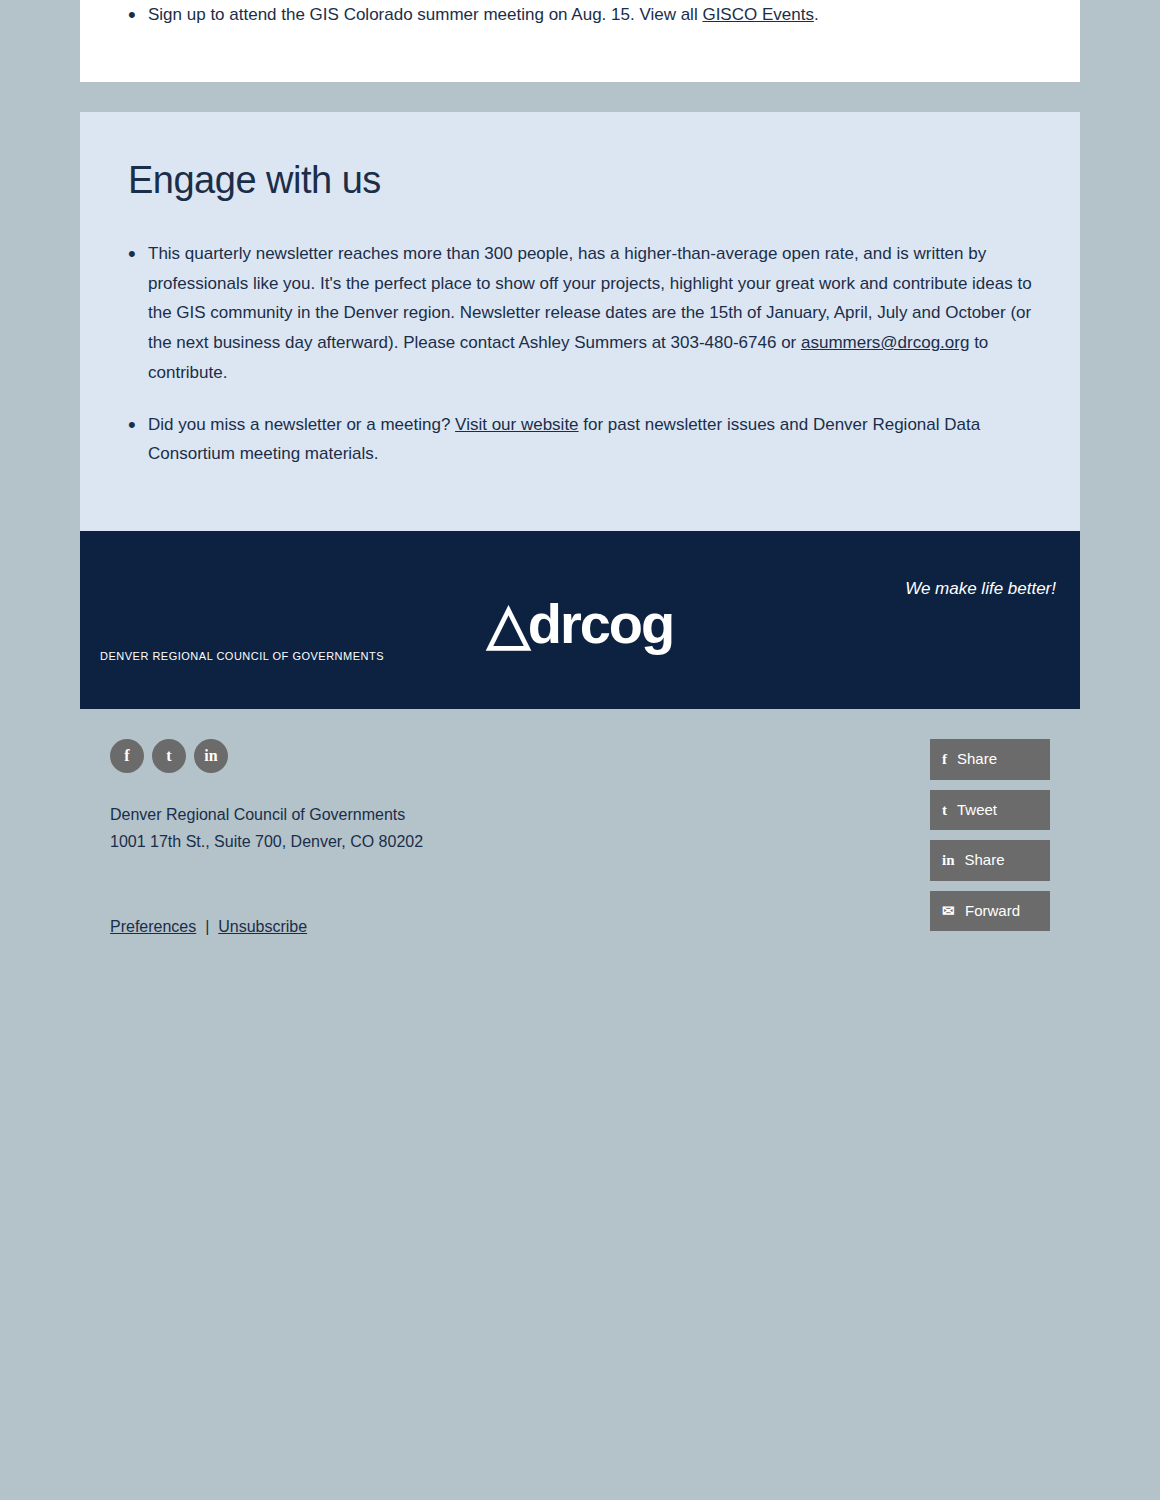Sign up to attend the GIS Colorado summer meeting on Aug. 15. View all GISCO Events.
Engage with us
This quarterly newsletter reaches more than 300 people, has a higher-than-average open rate, and is written by professionals like you. It's the perfect place to show off your projects, highlight your great work and contribute ideas to the GIS community in the Denver region. Newsletter release dates are the 15th of January, April, July and October (or the next business day afterward). Please contact Ashley Summers at 303-480-6746 or asummers@drcog.org to contribute.
Did you miss a newsletter or a meeting? Visit our website for past newsletter issues and Denver Regional Data Consortium meeting materials.
We make life better! △drcog DENVER REGIONAL COUNCIL OF GOVERNMENTS
ftin
Denver Regional Council of Governments
1001 17th St., Suite 700, Denver, CO 80202
Preferences | Unsubscribe
f Share t Tweet in Share ✉Forward